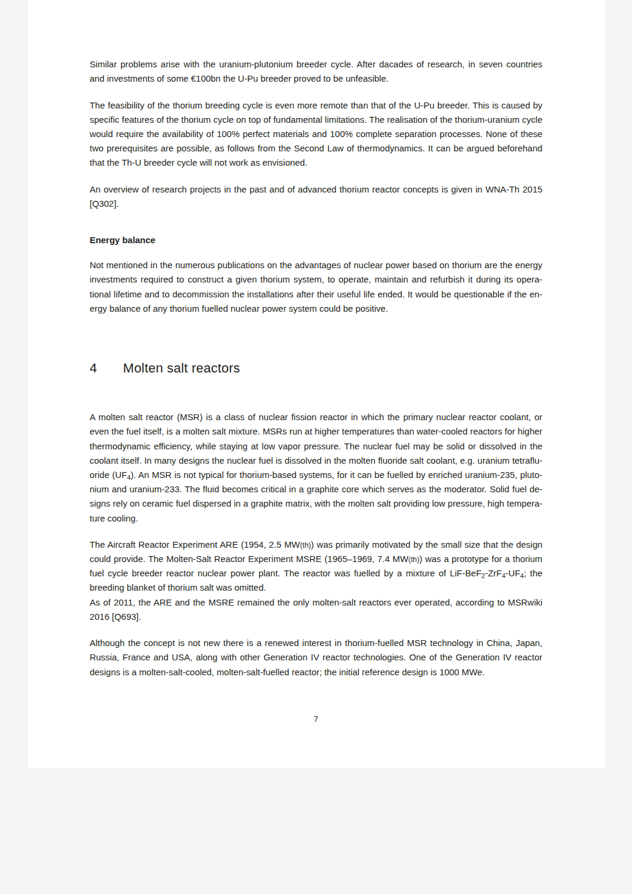Similar problems arise with the uranium-plutonium breeder cycle. After dacades of research, in seven countries and investments of some €100bn the U-Pu breeder proved to be unfeasible.
The feasibility of the thorium breeding cycle is even more remote than that of the U-Pu breeder. This is caused by specific features of the thorium cycle on top of fundamental limitations. The realisation of the thorium-uranium cycle would require the availability of 100% perfect materials and 100% complete separation processes. None of these two prerequisites are possible, as follows from the Second Law of thermodynamics. It can be argued beforehand that the Th-U breeder cycle will not work as envisioned.
An overview of research projects in the past and of advanced thorium reactor concepts is given in WNA-Th 2015 [Q302].
Energy balance
Not mentioned in the numerous publications on the advantages of nuclear power based on thorium are the energy investments required to construct a given thorium system, to operate, maintain and refurbish it during its operational lifetime and to decommission the installations after their useful life ended. It would be questionable if the energy balance of any thorium fuelled nuclear power system could be positive.
4 Molten salt reactors
A molten salt reactor (MSR) is a class of nuclear fission reactor in which the primary nuclear reactor coolant, or even the fuel itself, is a molten salt mixture. MSRs run at higher temperatures than water-cooled reactors for higher thermodynamic efficiency, while staying at low vapor pressure. The nuclear fuel may be solid or dissolved in the coolant itself. In many designs the nuclear fuel is dissolved in the molten fluoride salt coolant, e.g. uranium tetrafluoride (UF4). An MSR is not typical for thorium-based systems, for it can be fuelled by enriched uranium-235, plutonium and uranium-233. The fluid becomes critical in a graphite core which serves as the moderator. Solid fuel designs rely on ceramic fuel dispersed in a graphite matrix, with the molten salt providing low pressure, high temperature cooling.
The Aircraft Reactor Experiment ARE (1954, 2.5 MW(th)) was primarily motivated by the small size that the design could provide. The Molten-Salt Reactor Experiment MSRE (1965–1969, 7.4 MW(th)) was a prototype for a thorium fuel cycle breeder reactor nuclear power plant. The reactor was fuelled by a mixture of LiF-BeF2-ZrF4-UF4; the breeding blanket of thorium salt was omitted.
As of 2011, the ARE and the MSRE remained the only molten-salt reactors ever operated, according to MSRwiki 2016 [Q693].
Although the concept is not new there is a renewed interest in thorium-fuelled MSR technology in China, Japan, Russia, France and USA, along with other Generation IV reactor technologies. One of the Generation IV reactor designs is a molten-salt-cooled, molten-salt-fuelled reactor; the initial reference design is 1000 MWe.
7